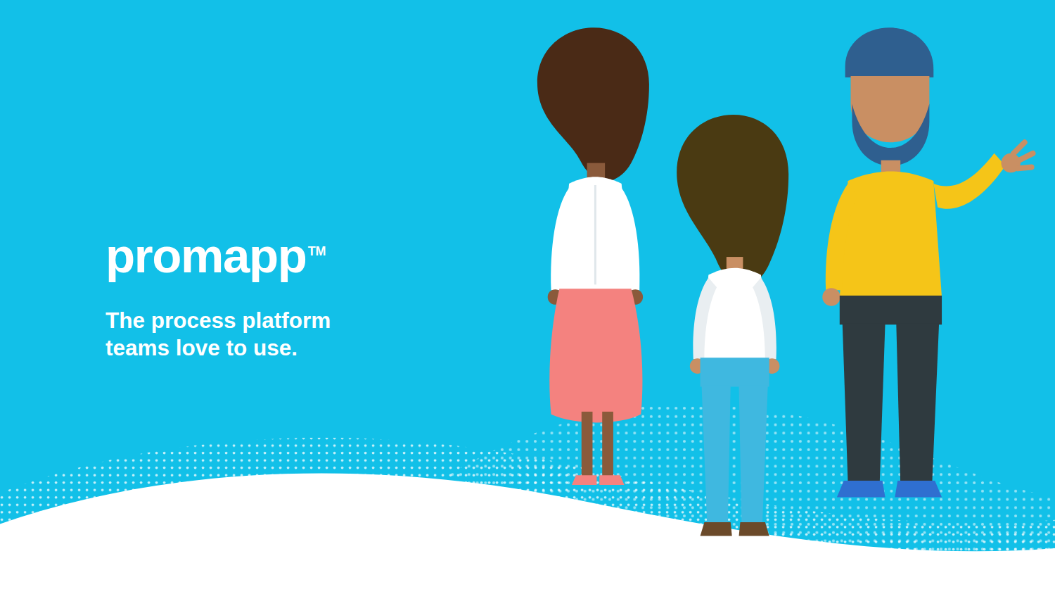promappTM
The process platform
teams love to use.